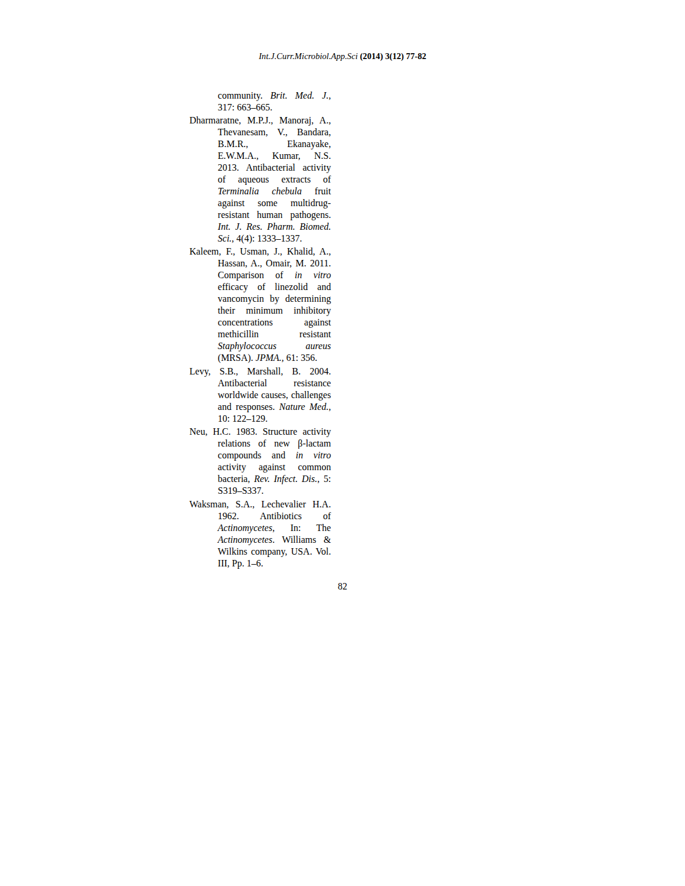Int.J.Curr.Microbiol.App.Sci (2014) 3(12) 77-82
community. Brit. Med. J., 317: 663–665.
Dharmaratne, M.P.J., Manoraj, A., Thevanesam, V., Bandara, B.M.R., Ekanayake, E.W.M.A., Kumar, N.S. 2013. Antibacterial activity of aqueous extracts of Terminalia chebula fruit against some multidrug-resistant human pathogens. Int. J. Res. Pharm. Biomed. Sci., 4(4): 1333–1337.
Kaleem, F., Usman, J., Khalid, A., Hassan, A., Omair, M. 2011. Comparison of in vitro efficacy of linezolid and vancomycin by determining their minimum inhibitory concentrations against methicillin resistant Staphylococcus aureus (MRSA). JPMA., 61: 356.
Levy, S.B., Marshall, B. 2004. Antibacterial resistance worldwide causes, challenges and responses. Nature Med., 10: 122–129.
Neu, H.C. 1983. Structure activity relations of new β-lactam compounds and in vitro activity against common bacteria, Rev. Infect. Dis., 5: S319–S337.
Waksman, S.A., Lechevalier H.A. 1962. Antibiotics of Actinomycetes, In: The Actinomycetes. Williams & Wilkins company, USA. Vol. III, Pp. 1–6.
82